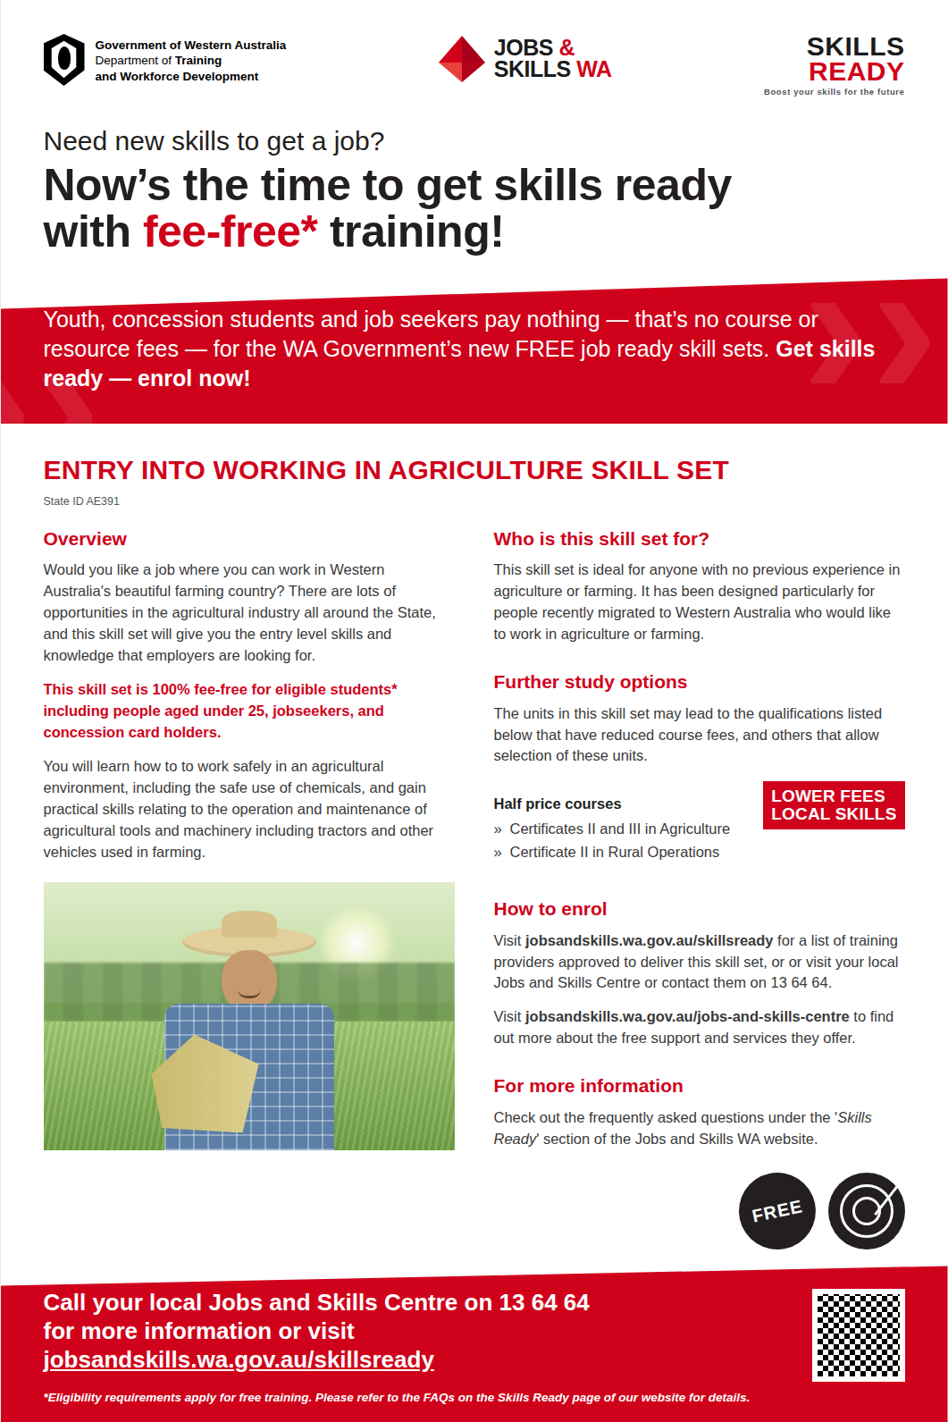Government of Western Australia
Department of Training
and Workforce Development
JOBS &
SKILLS WA
SKILLS
READY
Boost your skills for the future
Need new skills to get a job?
Now’s the time to get skills ready
with fee-free* training!
›› ››
Youth, concession students and job seekers pay nothing — that’s no course or resource fees — for the WA Government’s new FREE job ready skill sets. Get skills ready — enrol now!
ENTRY INTO WORKING IN AGRICULTURE SKILL SET
State ID AE391
Overview
Would you like a job where you can work in Western Australia's beautiful farming country? There are lots of opportunities in the agricultural industry all around the State, and this skill set will give you the entry level skills and knowledge that employers are looking for.
This skill set is 100% fee-free for eligible students* including people aged under 25, jobseekers, and concession card holders.
You will learn how to to work safely in an agricultural environment, including the safe use of chemicals, and gain practical skills relating to the operation and maintenance of agricultural tools and machinery including tractors and other vehicles used in farming.
Who is this skill set for?
This skill set is ideal for anyone with no previous experience in agriculture or farming. It has been designed particularly for people recently migrated to Western Australia who would like to work in agriculture or farming.
Further study options
The units in this skill set may lead to the qualifications listed below that have reduced course fees, and others that allow selection of these units.
Half price courses
Certificates II and III in Agriculture
Certificate II in Rural Operations
LOWER FEES
LOCAL SKILLS
How to enrol
Visit jobsandskills.wa.gov.au/skillsready for a list of training providers approved to deliver this skill set, or or visit your local Jobs and Skills Centre or contact them on 13 64 64.
Visit jobsandskills.wa.gov.au/jobs-and-skills-centre to find out more about the free support and services they offer.
For more information
Check out the frequently asked questions under the 'Skills Ready' section of the Jobs and Skills WA website.
FREE
Call your local Jobs and Skills Centre on 13 64 64
for more information or visit jobsandskills.wa.gov.au/skillsready
*Eligibility requirements apply for free training. Please refer to the FAQs on the Skills Ready page of our website for details.